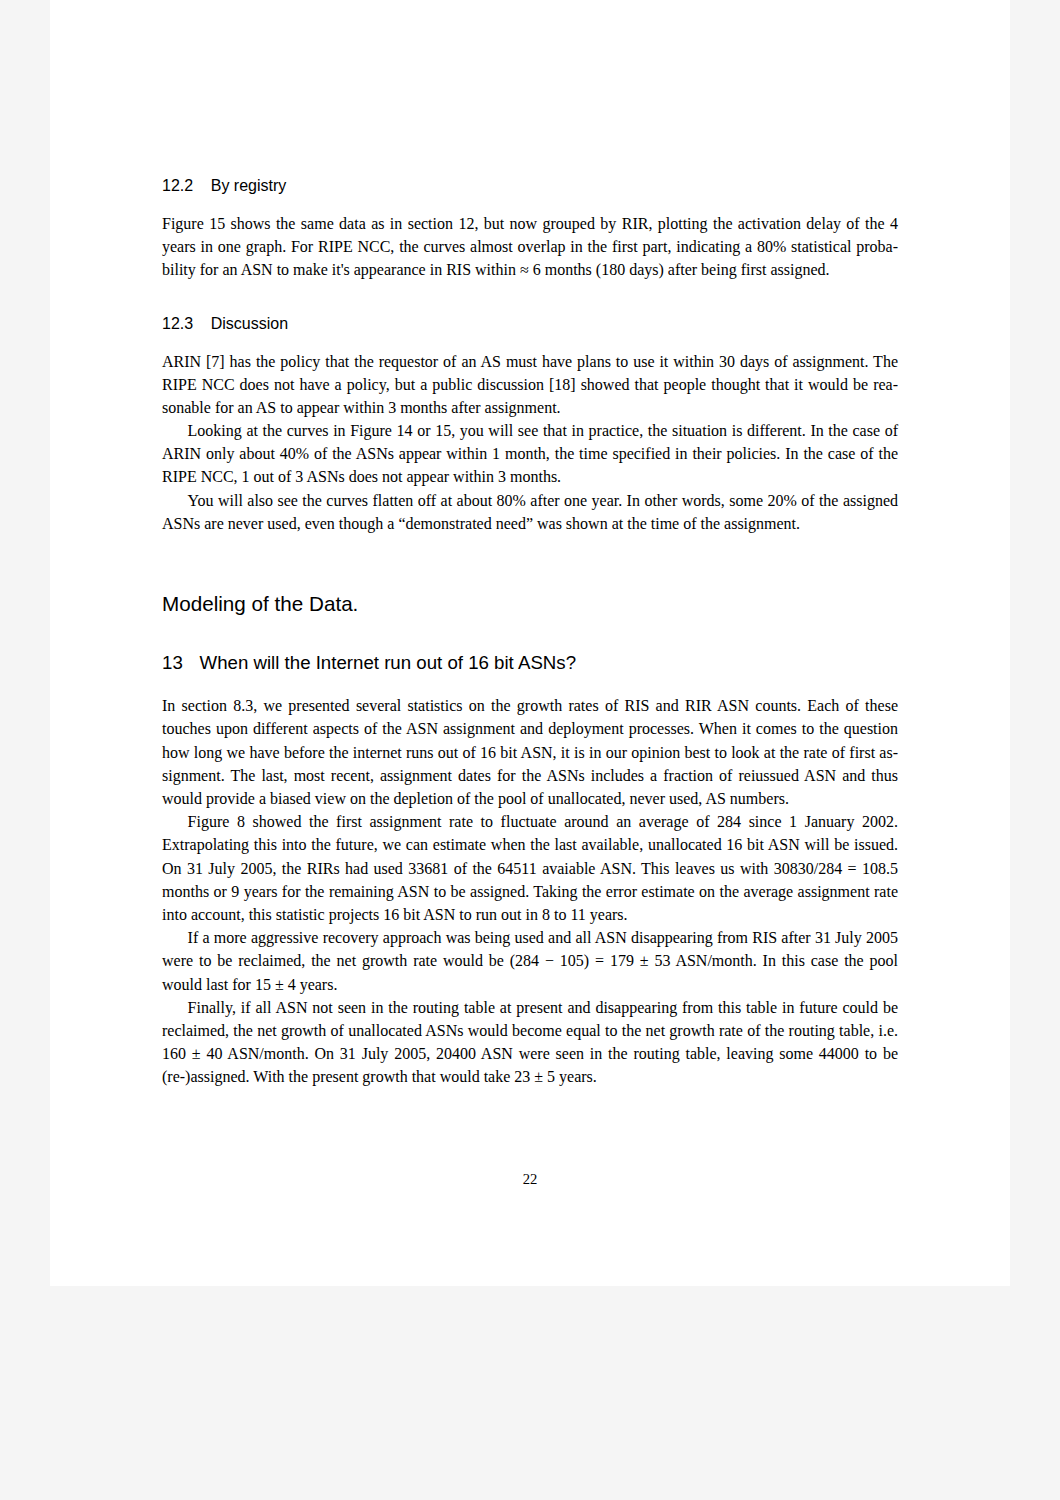12.2 By registry
Figure 15 shows the same data as in section 12, but now grouped by RIR, plotting the activation delay of the 4 years in one graph. For RIPE NCC, the curves almost overlap in the first part, indicating a 80% statistical probability for an ASN to make it's appearance in RIS within ≈ 6 months (180 days) after being first assigned.
12.3 Discussion
ARIN [7] has the policy that the requestor of an AS must have plans to use it within 30 days of assignment. The RIPE NCC does not have a policy, but a public discussion [18] showed that people thought that it would be reasonable for an AS to appear within 3 months after assignment.
Looking at the curves in Figure 14 or 15, you will see that in practice, the situation is different. In the case of ARIN only about 40% of the ASNs appear within 1 month, the time specified in their policies. In the case of the RIPE NCC, 1 out of 3 ASNs does not appear within 3 months.
You will also see the curves flatten off at about 80% after one year. In other words, some 20% of the assigned ASNs are never used, even though a “demonstrated need” was shown at the time of the assignment.
Modeling of the Data.
13 When will the Internet run out of 16 bit ASNs?
In section 8.3, we presented several statistics on the growth rates of RIS and RIR ASN counts. Each of these touches upon different aspects of the ASN assignment and deployment processes. When it comes to the question how long we have before the internet runs out of 16 bit ASN, it is in our opinion best to look at the rate of first assignment. The last, most recent, assignment dates for the ASNs includes a fraction of reiussued ASN and thus would provide a biased view on the depletion of the pool of unallocated, never used, AS numbers.
Figure 8 showed the first assignment rate to fluctuate around an average of 284 since 1 January 2002. Extrapolating this into the future, we can estimate when the last available, unallocated 16 bit ASN will be issued. On 31 July 2005, the RIRs had used 33681 of the 64511 avaiable ASN. This leaves us with 30830/284 = 108.5 months or 9 years for the remaining ASN to be assigned. Taking the error estimate on the average assignment rate into account, this statistic projects 16 bit ASN to run out in 8 to 11 years.
If a more aggressive recovery approach was being used and all ASN disappearing from RIS after 31 July 2005 were to be reclaimed, the net growth rate would be (284 − 105) = 179 ± 53 ASN/month. In this case the pool would last for 15 ± 4 years.
Finally, if all ASN not seen in the routing table at present and disappearing from this table in future could be reclaimed, the net growth of unallocated ASNs would become equal to the net growth rate of the routing table, i.e. 160 ± 40 ASN/month. On 31 July 2005, 20400 ASN were seen in the routing table, leaving some 44000 to be (re-)assigned. With the present growth that would take 23 ± 5 years.
22